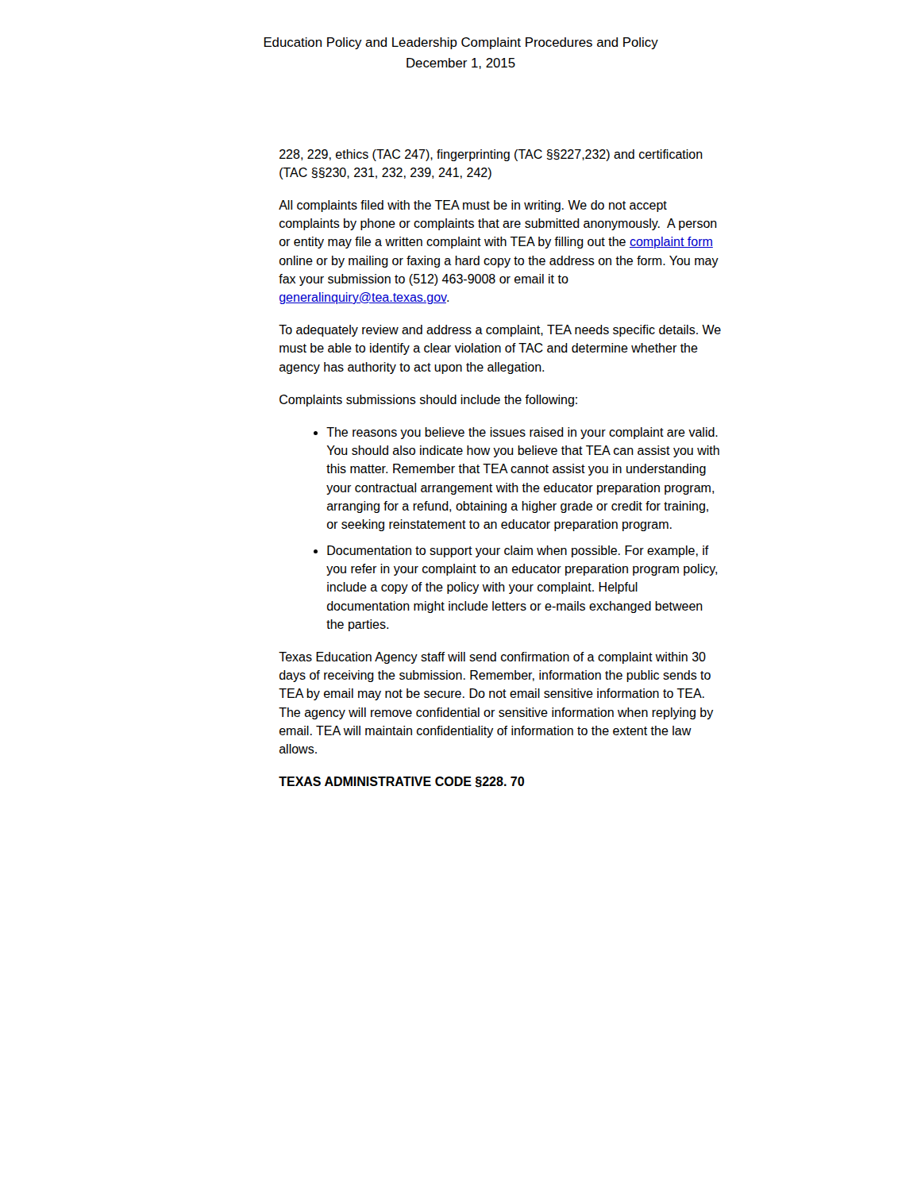Education Policy and Leadership Complaint Procedures and Policy
December 1, 2015
228, 229, ethics (TAC 247), fingerprinting (TAC §§227,232) and certification (TAC §§230, 231, 232, 239, 241, 242)
All complaints filed with the TEA must be in writing. We do not accept complaints by phone or complaints that are submitted anonymously. A person or entity may file a written complaint with TEA by filling out the complaint form online or by mailing or faxing a hard copy to the address on the form. You may fax your submission to (512) 463-9008 or email it to generalinquiry@tea.texas.gov.
To adequately review and address a complaint, TEA needs specific details. We must be able to identify a clear violation of TAC and determine whether the agency has authority to act upon the allegation.
Complaints submissions should include the following:
The reasons you believe the issues raised in your complaint are valid. You should also indicate how you believe that TEA can assist you with this matter. Remember that TEA cannot assist you in understanding your contractual arrangement with the educator preparation program, arranging for a refund, obtaining a higher grade or credit for training, or seeking reinstatement to an educator preparation program.
Documentation to support your claim when possible. For example, if you refer in your complaint to an educator preparation program policy, include a copy of the policy with your complaint. Helpful documentation might include letters or e-mails exchanged between the parties.
Texas Education Agency staff will send confirmation of a complaint within 30 days of receiving the submission. Remember, information the public sends to TEA by email may not be secure. Do not email sensitive information to TEA. The agency will remove confidential or sensitive information when replying by email. TEA will maintain confidentiality of information to the extent the law allows.
TEXAS ADMINISTRATIVE CODE §228. 70